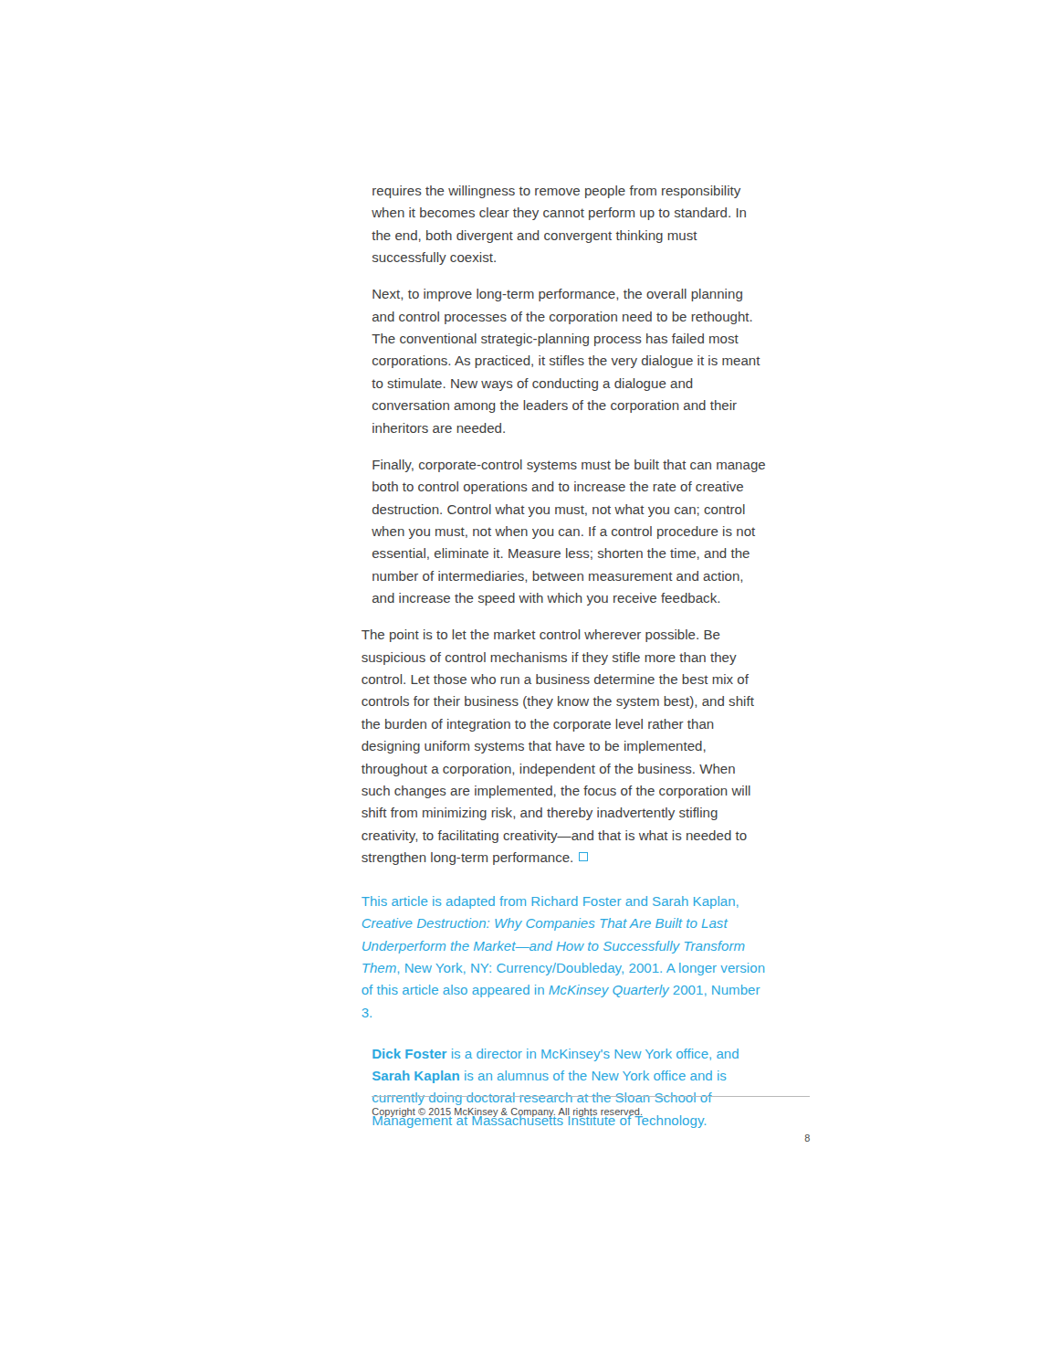requires the willingness to remove people from responsibility when it becomes clear they cannot perform up to standard. In the end, both divergent and convergent thinking must successfully coexist.
Next, to improve long-term performance, the overall planning and control processes of the corporation need to be rethought. The conventional strategic-planning process has failed most corporations. As practiced, it stifles the very dialogue it is meant to stimulate. New ways of conducting a dialogue and conversation among the leaders of the corporation and their inheritors are needed.
Finally, corporate-control systems must be built that can manage both to control operations and to increase the rate of creative destruction. Control what you must, not what you can; control when you must, not when you can. If a control procedure is not essential, eliminate it. Measure less; shorten the time, and the number of intermediaries, between measurement and action, and increase the speed with which you receive feedback.
The point is to let the market control wherever possible. Be suspicious of control mechanisms if they stifle more than they control. Let those who run a business determine the best mix of controls for their business (they know the system best), and shift the burden of integration to the corporate level rather than designing uniform systems that have to be implemented, throughout a corporation, independent of the business. When such changes are implemented, the focus of the corporation will shift from minimizing risk, and thereby inadvertently stifling creativity, to facilitating creativity—and that is what is needed to strengthen long-term performance.
This article is adapted from Richard Foster and Sarah Kaplan, Creative Destruction: Why Companies That Are Built to Last Underperform the Market—and How to Successfully Transform Them, New York, NY: Currency/Doubleday, 2001. A longer version of this article also appeared in McKinsey Quarterly 2001, Number 3.
Dick Foster is a director in McKinsey's New York office, and Sarah Kaplan is an alumnus of the New York office and is currently doing doctoral research at the Sloan School of Management at Massachusetts Institute of Technology.
Copyright © 2015 McKinsey & Company. All rights reserved.
8